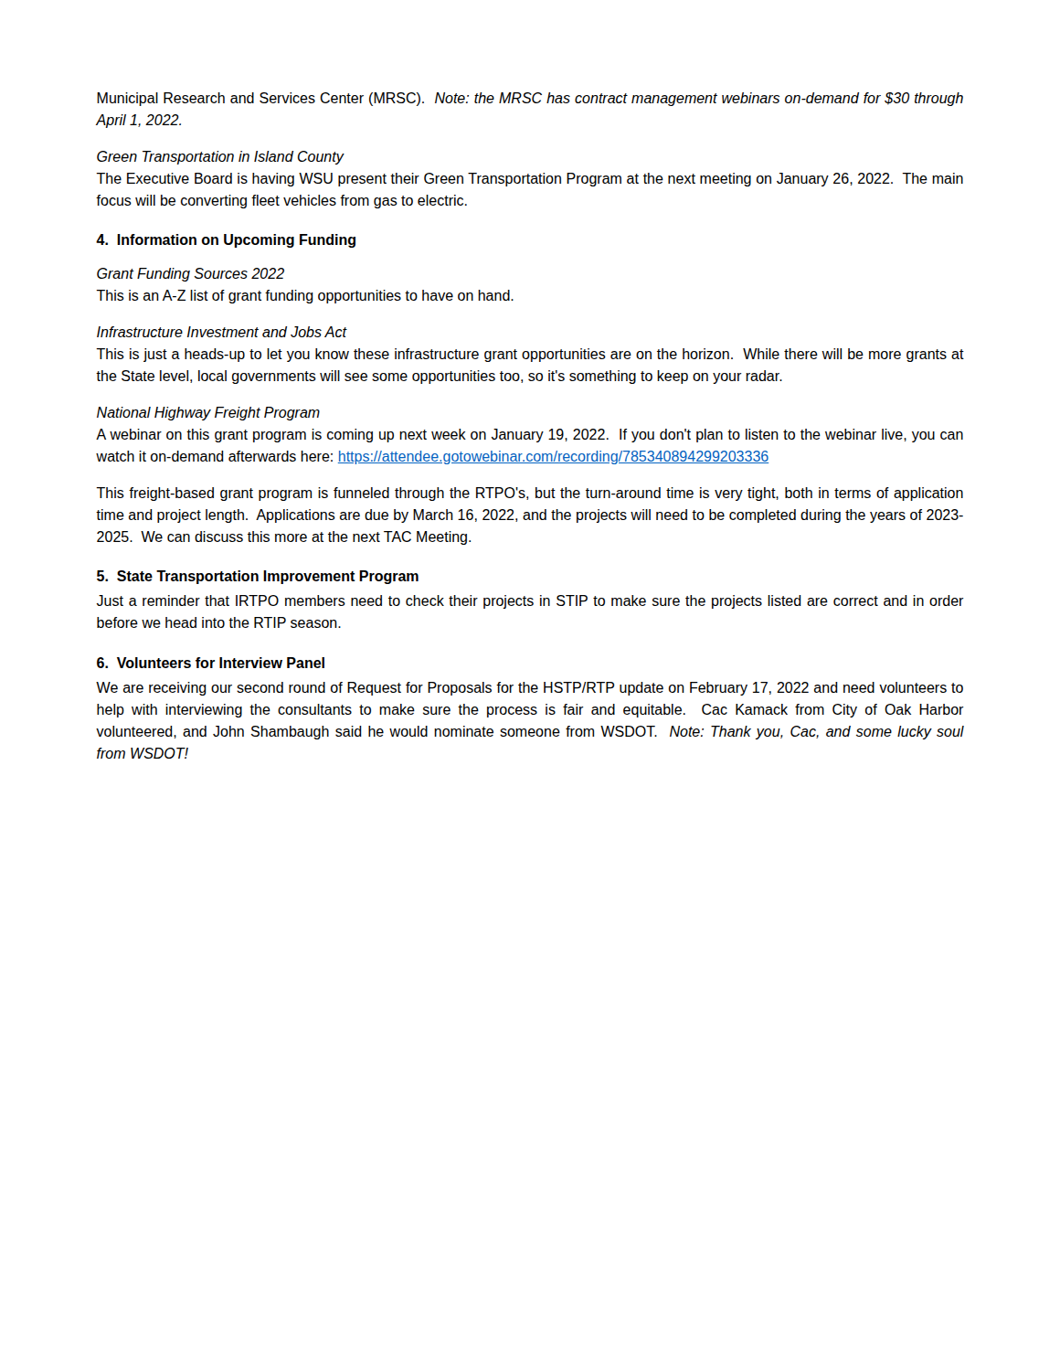Municipal Research and Services Center (MRSC). Note: the MRSC has contract management webinars on-demand for $30 through April 1, 2022.
Green Transportation in Island County
The Executive Board is having WSU present their Green Transportation Program at the next meeting on January 26, 2022. The main focus will be converting fleet vehicles from gas to electric.
4. Information on Upcoming Funding
Grant Funding Sources 2022
This is an A-Z list of grant funding opportunities to have on hand.
Infrastructure Investment and Jobs Act
This is just a heads-up to let you know these infrastructure grant opportunities are on the horizon. While there will be more grants at the State level, local governments will see some opportunities too, so it's something to keep on your radar.
National Highway Freight Program
A webinar on this grant program is coming up next week on January 19, 2022. If you don't plan to listen to the webinar live, you can watch it on-demand afterwards here: https://attendee.gotowebinar.com/recording/785340894299203336
This freight-based grant program is funneled through the RTPO's, but the turn-around time is very tight, both in terms of application time and project length. Applications are due by March 16, 2022, and the projects will need to be completed during the years of 2023-2025. We can discuss this more at the next TAC Meeting.
5. State Transportation Improvement Program
Just a reminder that IRTPO members need to check their projects in STIP to make sure the projects listed are correct and in order before we head into the RTIP season.
6. Volunteers for Interview Panel
We are receiving our second round of Request for Proposals for the HSTP/RTP update on February 17, 2022 and need volunteers to help with interviewing the consultants to make sure the process is fair and equitable. Cac Kamack from City of Oak Harbor volunteered, and John Shambaugh said he would nominate someone from WSDOT. Note: Thank you, Cac, and some lucky soul from WSDOT!